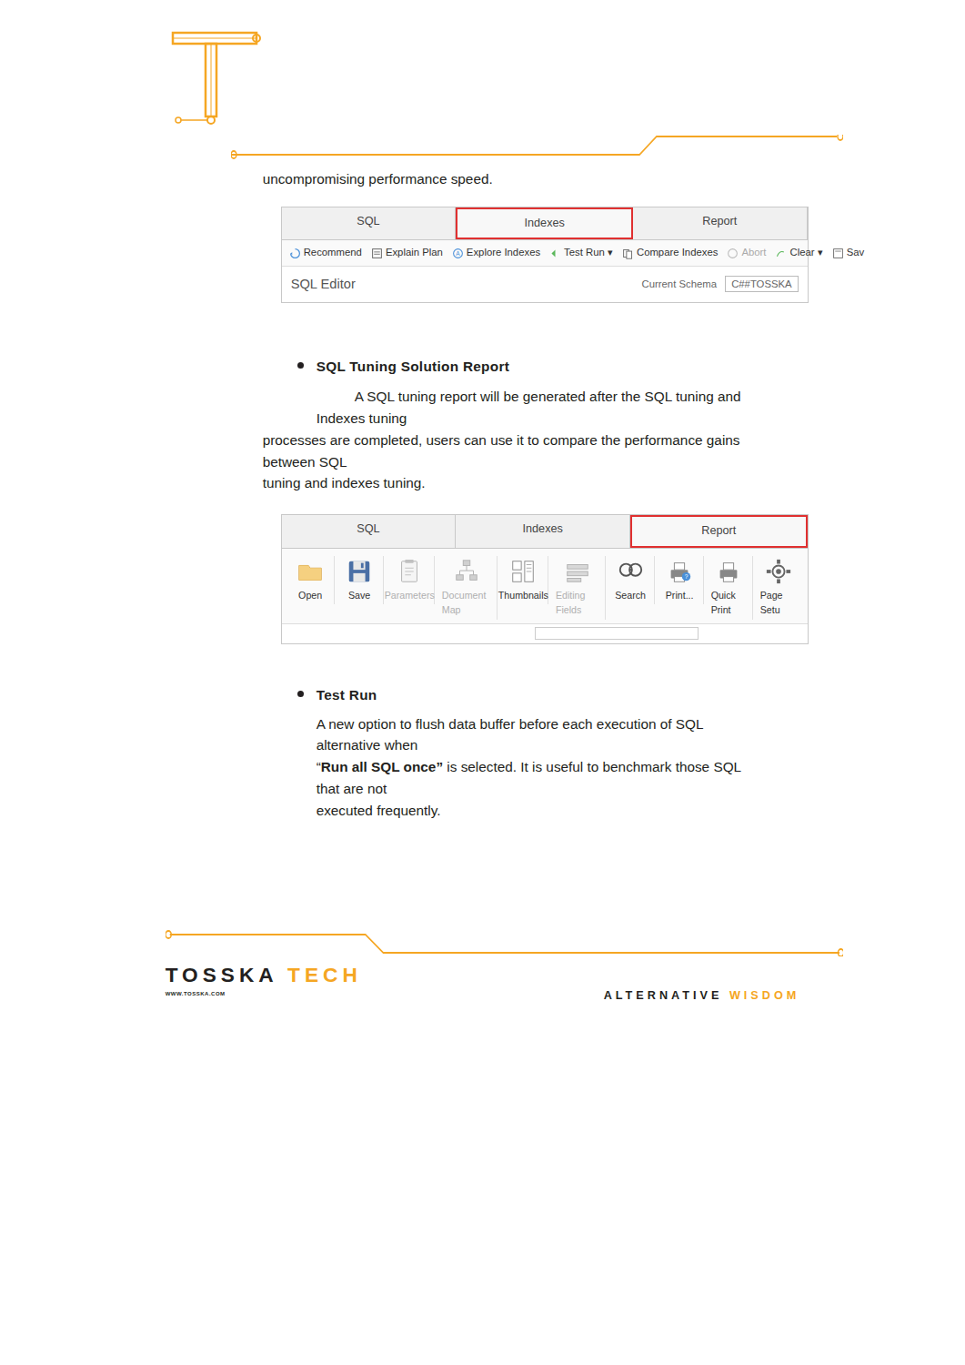uncompromising performance speed.
SQL
Indexes
Report
Recommend
Explain Plan
A Explore Indexes
Test Run ▾
Compare Indexes
Abort
Clear ▾
Sav
SQL Editor Current Schema C##TOSSKA
SQL Tuning Solution Report
A SQL tuning report will be generated after the SQL tuning and Indexes tuning
processes are completed, users can use it to compare the performance gains between SQL
tuning and indexes tuning.
SQL
Indexes
Report
Open
Save
Parameters
Document Map
Thumbnails
Editing Fields
Search
? Print...
Quick Print
Page Setu
Test Run
A new option to flush data buffer before each execution of SQL alternative when
“Run all SQL once” is selected. It is useful to benchmark those SQL that are not
executed frequently.
TOSSKA TECH
WWW.TOSSKA.COM
ALTERNATIVE WISDOM